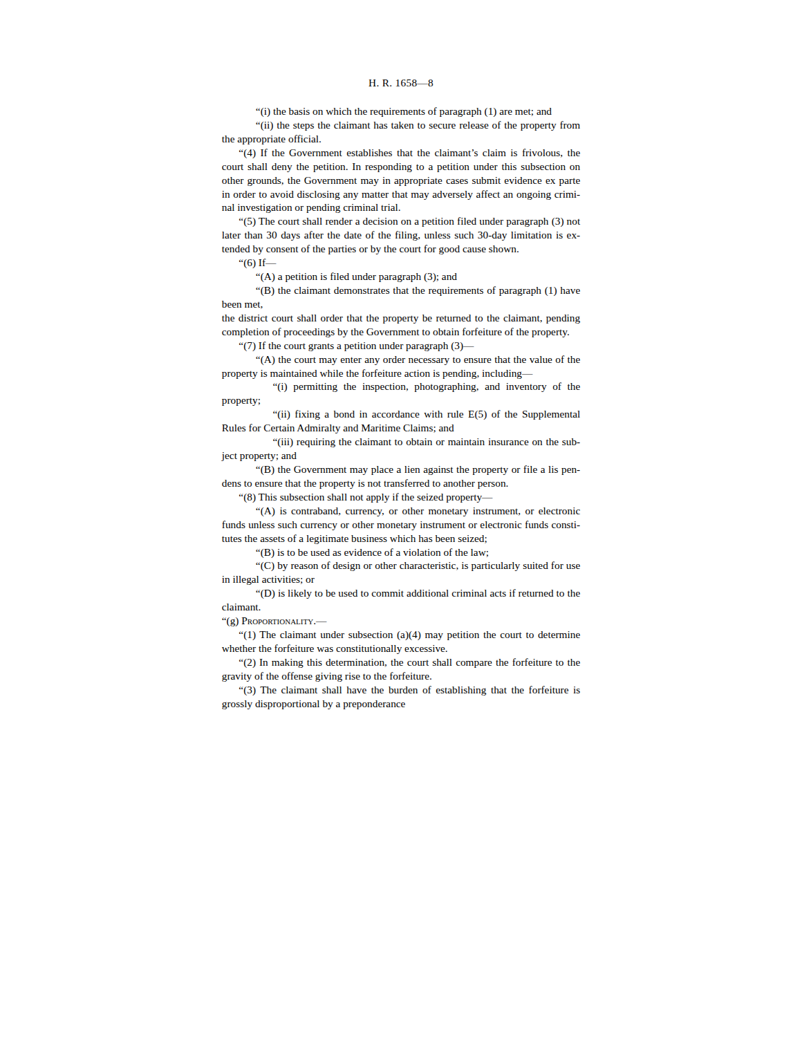H. R. 1658—8
“(i) the basis on which the requirements of paragraph (1) are met; and
“(ii) the steps the claimant has taken to secure release of the property from the appropriate official.
“(4) If the Government establishes that the claimant’s claim is frivolous, the court shall deny the petition. In responding to a petition under this subsection on other grounds, the Government may in appropriate cases submit evidence ex parte in order to avoid disclosing any matter that may adversely affect an ongoing criminal investigation or pending criminal trial.
“(5) The court shall render a decision on a petition filed under paragraph (3) not later than 30 days after the date of the filing, unless such 30-day limitation is extended by consent of the parties or by the court for good cause shown.
“(6) If—
“(A) a petition is filed under paragraph (3); and
“(B) the claimant demonstrates that the requirements of paragraph (1) have been met,
the district court shall order that the property be returned to the claimant, pending completion of proceedings by the Government to obtain forfeiture of the property.
“(7) If the court grants a petition under paragraph (3)—
“(A) the court may enter any order necessary to ensure that the value of the property is maintained while the forfeiture action is pending, including—
“(i) permitting the inspection, photographing, and inventory of the property;
“(ii) fixing a bond in accordance with rule E(5) of the Supplemental Rules for Certain Admiralty and Maritime Claims; and
“(iii) requiring the claimant to obtain or maintain insurance on the subject property; and
“(B) the Government may place a lien against the property or file a lis pendens to ensure that the property is not transferred to another person.
“(8) This subsection shall not apply if the seized property—
“(A) is contraband, currency, or other monetary instrument, or electronic funds unless such currency or other monetary instrument or electronic funds constitutes the assets of a legitimate business which has been seized;
“(B) is to be used as evidence of a violation of the law;
“(C) by reason of design or other characteristic, is particularly suited for use in illegal activities; or
“(D) is likely to be used to commit additional criminal acts if returned to the claimant.
“(g) Proportionality.—
“(1) The claimant under subsection (a)(4) may petition the court to determine whether the forfeiture was constitutionally excessive.
“(2) In making this determination, the court shall compare the forfeiture to the gravity of the offense giving rise to the forfeiture.
“(3) The claimant shall have the burden of establishing that the forfeiture is grossly disproportional by a preponderance